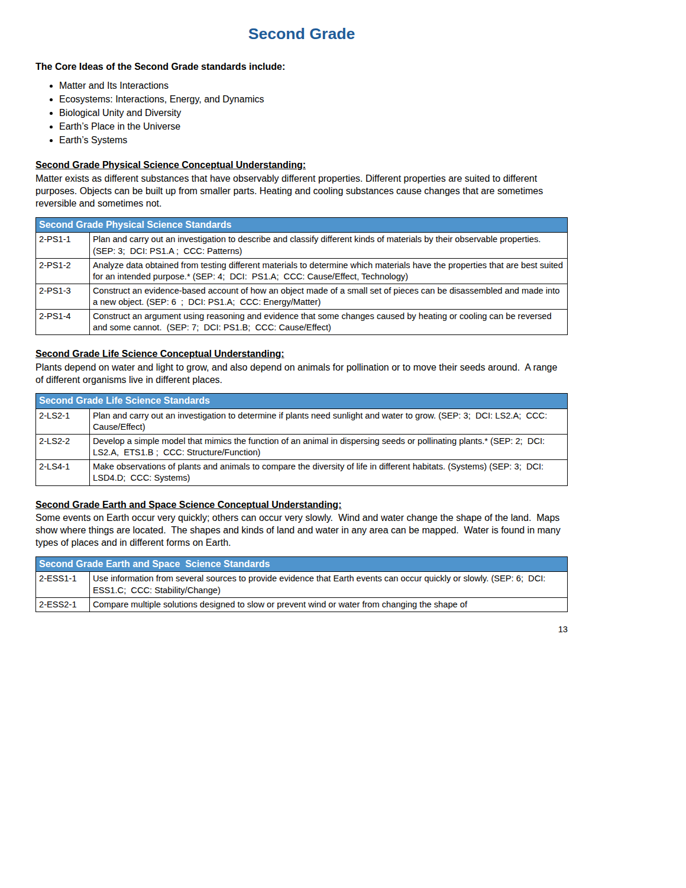Second Grade
The Core Ideas of the Second Grade standards include:
Matter and Its Interactions
Ecosystems: Interactions, Energy, and Dynamics
Biological Unity and Diversity
Earth’s Place in the Universe
Earth’s Systems
Second Grade Physical Science Conceptual Understanding:
Matter exists as different substances that have observably different properties. Different properties are suited to different purposes. Objects can be built up from smaller parts. Heating and cooling substances cause changes that are sometimes reversible and sometimes not.
| Second Grade Physical Science Standards |
| --- |
| 2-PS1-1 | Plan and carry out an investigation to describe and classify different kinds of materials by their observable properties. (SEP: 3; DCI: PS1.A ; CCC: Patterns) |
| 2-PS1-2 | Analyze data obtained from testing different materials to determine which materials have the properties that are best suited for an intended purpose.* (SEP: 4; DCI: PS1.A; CCC: Cause/Effect, Technology) |
| 2-PS1-3 | Construct an evidence-based account of how an object made of a small set of pieces can be disassembled and made into a new object. (SEP: 6 ; DCI: PS1.A; CCC: Energy/Matter) |
| 2-PS1-4 | Construct an argument using reasoning and evidence that some changes caused by heating or cooling can be reversed and some cannot. (SEP: 7; DCI: PS1.B; CCC: Cause/Effect) |
Second Grade Life Science Conceptual Understanding:
Plants depend on water and light to grow, and also depend on animals for pollination or to move their seeds around. A range of different organisms live in different places.
| Second Grade Life Science Standards |
| --- |
| 2-LS2-1 | Plan and carry out an investigation to determine if plants need sunlight and water to grow. (SEP: 3; DCI: LS2.A; CCC: Cause/Effect) |
| 2-LS2-2 | Develop a simple model that mimics the function of an animal in dispersing seeds or pollinating plants.* (SEP: 2; DCI: LS2.A, ETS1.B ; CCC: Structure/Function) |
| 2-LS4-1 | Make observations of plants and animals to compare the diversity of life in different habitats. (Systems) (SEP: 3; DCI: LSD4.D; CCC: Systems) |
Second Grade Earth and Space Science Conceptual Understanding:
Some events on Earth occur very quickly; others can occur very slowly. Wind and water change the shape of the land. Maps show where things are located. The shapes and kinds of land and water in any area can be mapped. Water is found in many types of places and in different forms on Earth.
| Second Grade Earth and Space Science Standards |
| --- |
| 2-ESS1-1 | Use information from several sources to provide evidence that Earth events can occur quickly or slowly. (SEP: 6; DCI: ESS1.C; CCC: Stability/Change) |
| 2-ESS2-1 | Compare multiple solutions designed to slow or prevent wind or water from changing the shape of |
13